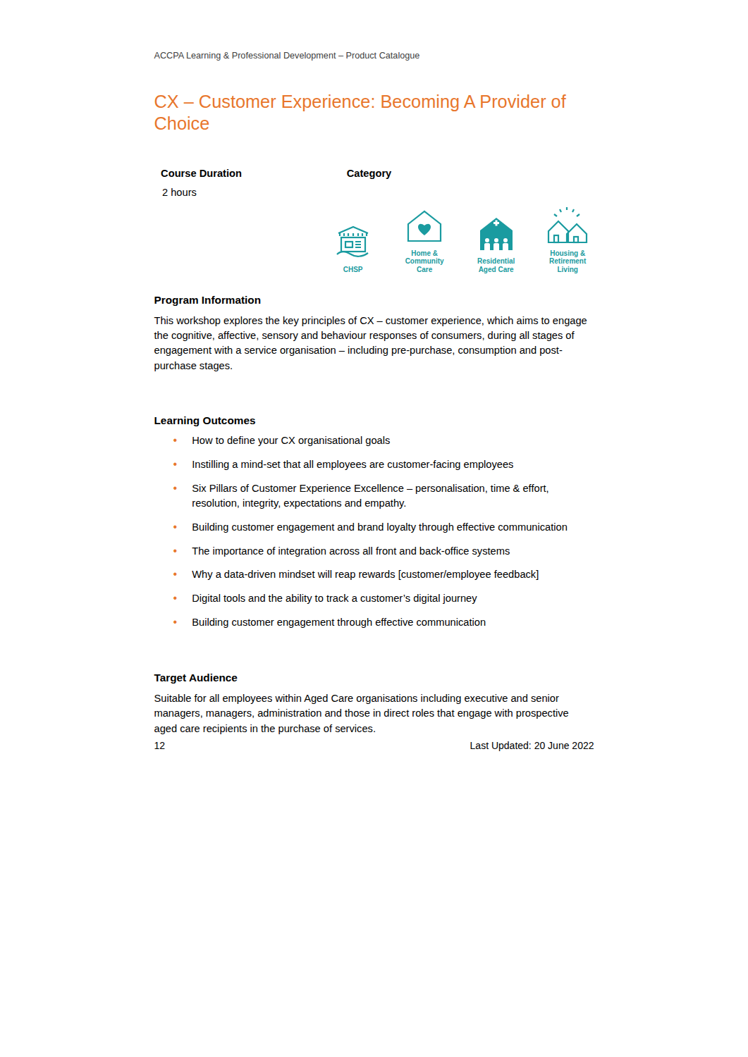ACCPA Learning & Professional Development – Product Catalogue
CX – Customer Experience: Becoming A Provider of Choice
Course Duration Category
2 hours
CHSP
Home &
Community Care
Residential
Aged Care
Housing &
Retirement Living
Program Information
This workshop explores the key principles of CX – customer experience, which aims to engage the cognitive, affective, sensory and behaviour responses of consumers, during all stages of engagement with a service organisation – including pre-purchase, consumption and post-purchase stages.
Learning Outcomes
How to define your CX organisational goals
Instilling a mind-set that all employees are customer-facing employees
Six Pillars of Customer Experience Excellence – personalisation, time & effort, resolution, integrity, expectations and empathy.
Building customer engagement and brand loyalty through effective communication
The importance of integration across all front and back-office systems
Why a data-driven mindset will reap rewards [customer/employee feedback]
Digital tools and the ability to track a customer’s digital journey
Building customer engagement through effective communication
Target Audience
Suitable for all employees within Aged Care organisations including executive and senior managers, managers, administration and those in direct roles that engage with prospective aged care recipients in the purchase of services.
12 Last Updated: 20 June 2022